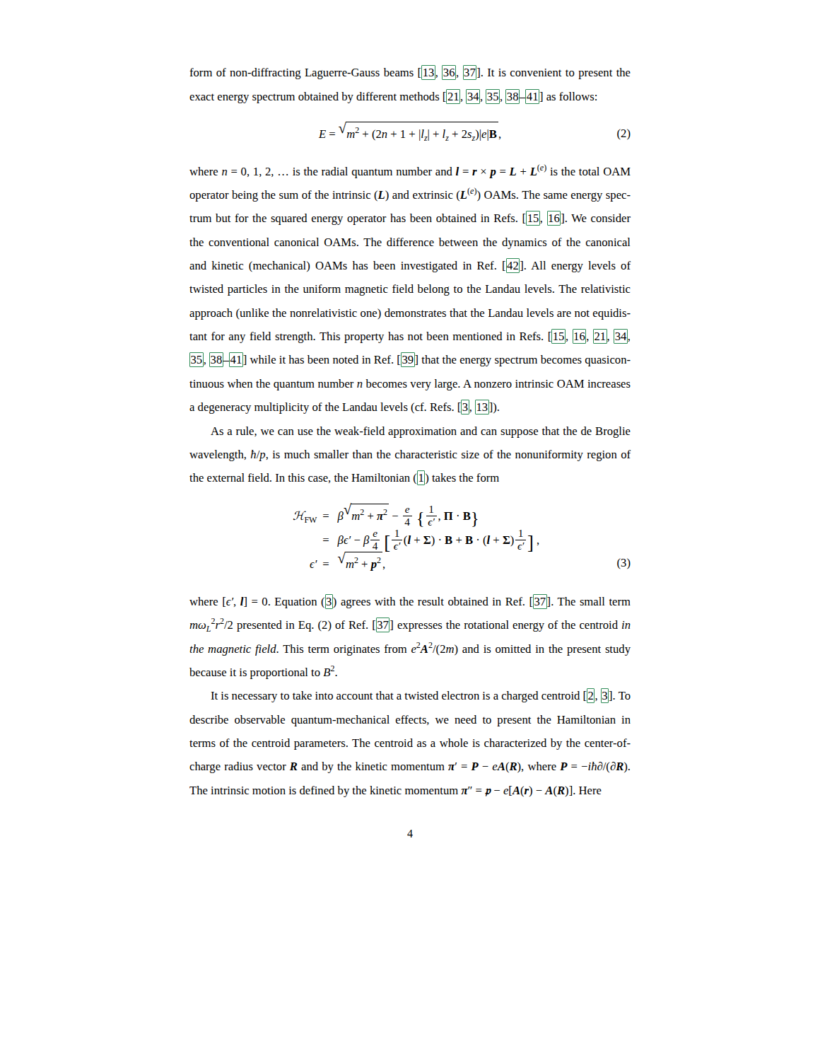form of non-diffracting Laguerre-Gauss beams [13, 36, 37]. It is convenient to present the exact energy spectrum obtained by different methods [21, 34, 35, 38–41] as follows:
E = m2 + (2n + 1 + |lz| + lz + 2sz)|e|B, (2)
where n = 0, 1, 2, … is the radial quantum number and l = r × p = L + L(e) is the total OAM operator being the sum of the intrinsic (L) and extrinsic (L(e)) OAMs. The same energy spectrum but for the squared energy operator has been obtained in Refs. [15, 16]. We consider the conventional canonical OAMs. The difference between the dynamics of the canonical and kinetic (mechanical) OAMs has been investigated in Ref. [42]. All energy levels of twisted particles in the uniform magnetic field belong to the Landau levels. The relativistic approach (unlike the nonrelativistic one) demonstrates that the Landau levels are not equidistant for any field strength. This property has not been mentioned in Refs. [15, 16, 21, 34, 35, 38–41] while it has been noted in Ref. [39] that the energy spectrum becomes quasicontinuous when the quantum number n becomes very large. A nonzero intrinsic OAM increases a degeneracy multiplicity of the Landau levels (cf. Refs. [3, 13]).
As a rule, we can use the weak-field approximation and can suppose that the de Broglie wavelength, ħ/p, is much smaller than the characteristic size of the nonuniformity region of the external field. In this case, the Hamiltonian (1) takes the form
ℋFW= βm2 + π2 − e 4 {1 ϵ′, Π · B} = βϵ′ − βe 4 [1 ϵ′(l + Σ) · B + B · (l + Σ)1 ϵ′] , ϵ′= m2 + p2, (3)
where [ϵ′, l] = 0. Equation (3) agrees with the result obtained in Ref. [37]. The small term mωL2r2/2 presented in Eq. (2) of Ref. [37] expresses the rotational energy of the centroid in the magnetic field. This term originates from e2A2/(2m) and is omitted in the present study because it is proportional to B2.
It is necessary to take into account that a twisted electron is a charged centroid [2, 3]. To describe observable quantum-mechanical effects, we need to present the Hamiltonian in terms of the centroid parameters. The centroid as a whole is characterized by the center-of-charge radius vector R and by the kinetic momentum π′ = P − eA(R), where P = −iħ∂/(∂R). The intrinsic motion is defined by the kinetic momentum π″ = 𝔭 − e[A(r) − A(R)]. Here
4